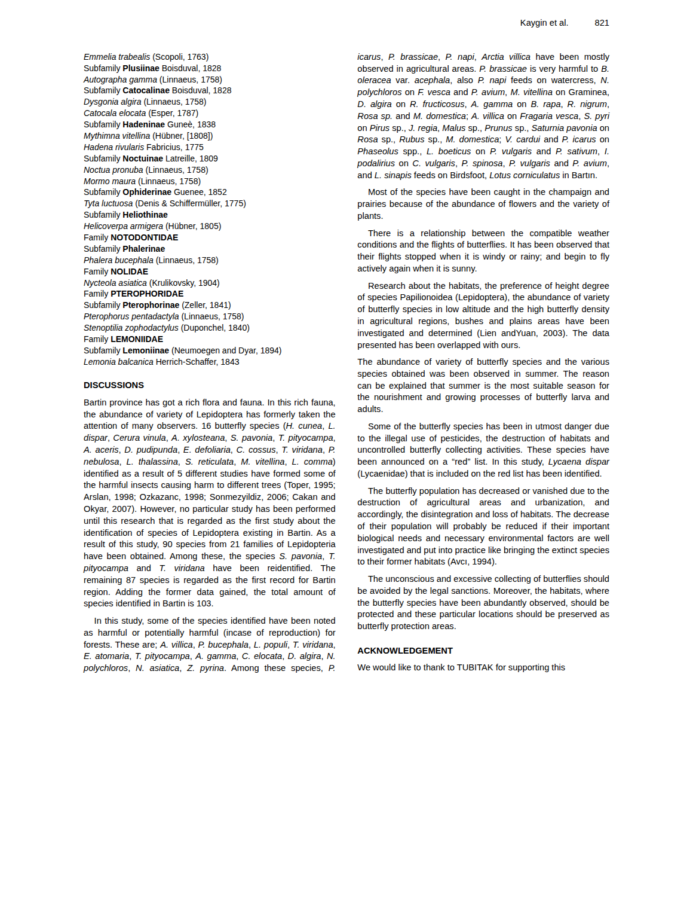Kaygin et al. 821
Emmelia trabealis (Scopoli, 1763)
Subfamily Plusiinae Boisduval, 1828
Autographa gamma (Linnaeus, 1758)
Subfamily Catocalinae Boisduval, 1828
Dysgonia algira (Linnaeus, 1758)
Catocala elocata (Esper, 1787)
Subfamily Hadeninae Guneè, 1838
Mythimna vitellina (Hübner, [1808])
Hadena rivularis Fabricius, 1775
Subfamily Noctuinae Latreille, 1809
Noctua pronuba (Linnaeus, 1758)
Mormo maura (Linnaeus, 1758)
Subfamily Ophiderinae Guenee, 1852
Tyta luctuosa (Denis & Schiffermüller, 1775)
Subfamily Heliothinae
Helicoverpa armigera (Hübner, 1805)
Family Notodontidae
Subfamily Phalerinae
Phalera bucephala (Linnaeus, 1758)
Family Nolidae
Nycteola asiatica (Krulikovsky, 1904)
Family Pterophoridae
Subfamily Pterophorinae (Zeller, 1841)
Pterophorus pentadactyla (Linnaeus, 1758)
Stenoptilia zophodactylus (Duponchel, 1840)
Family Lemoniidae
Subfamily Lemoniinae (Neumoegen and Dyar, 1894)
Lemonia balcanica Herrich-Schaffer, 1843
Discussions
Bartin province has got a rich flora and fauna. In this rich fauna, the abundance of variety of Lepidoptera has formerly taken the attention of many observers. 16 butterfly species (H. cunea, L. dispar, Cerura vinula, A. xylosteana, S. pavonia, T. pityocampa, A. aceris, D. pudipunda, E. defoliaria, C. cossus, T. viridana, P. nebulosa, L. thalassina, S. reticulata, M. vitellina, L. comma) identified as a result of 5 different studies have formed some of the harmful insects causing harm to different trees (Toper, 1995; Arslan, 1998; Ozkazanc, 1998; Sonmezyildiz, 2006; Cakan and Okyar, 2007). However, no particular study has been performed until this research that is regarded as the first study about the identification of species of Lepidoptera existing in Bartin. As a result of this study, 90 species from 21 families of Lepidopteria have been obtained. Among these, the species S. pavonia, T. pityocampa and T. viridana have been reidentified. The remaining 87 species is regarded as the first record for Bartin region. Adding the former data gained, the total amount of species identified in Bartin is 103.
In this study, some of the species identified have been noted as harmful or potentially harmful (incase of reproduction) for forests. These are; A. villica, P. bucephala, L. populi, T. viridana, E. atomaria, T. pityocampa, A. gamma, C. elocata, D. algira, N. polychloros, N. asiatica, Z. pyrina. Among these species, P. icarus, P. brassicae, P. napi, Arctia villica have been mostly observed in agricultural areas. P. brassicae is very harmful to B. oleracea var. acephala, also P. napi feeds on watercress, N. polychloros on F. vesca and P. avium, M. vitellina on Graminea, D. algira on R. fructicosus, A. gamma on B. rapa, R. nigrum, Rosa sp. and M. domestica; A. villica on Fragaria vesca, S. pyri on Pirus sp., J. regia, Malus sp., Prunus sp., Saturnia pavonia on Rosa sp., Rubus sp., M. domestica; V. cardui and P. icarus on Phaseolus spp., L. boeticus on P. vulgaris and P. sativum, I. podalirius on C. vulgaris, P. spinosa, P. vulgaris and P. avium, and L. sinapis feeds on Birdsfoot, Lotus corniculatus in Bartın.
Most of the species have been caught in the champaign and prairies because of the abundance of flowers and the variety of plants.
There is a relationship between the compatible weather conditions and the flights of butterflies. It has been observed that their flights stopped when it is windy or rainy; and begin to fly actively again when it is sunny.
Research about the habitats, the preference of height degree of species Papilionoidea (Lepidoptera), the abundance of variety of butterfly species in low altitude and the high butterfly density in agricultural regions, bushes and plains areas have been investigated and determined (Lien andYuan, 2003). The data presented has been overlapped with ours.
The abundance of variety of butterfly species and the various species obtained was been observed in summer. The reason can be explained that summer is the most suitable season for the nourishment and growing processes of butterfly larva and adults.
Some of the butterfly species has been in utmost danger due to the illegal use of pesticides, the destruction of habitats and uncontrolled butterfly collecting activities. These species have been announced on a “red” list. In this study, Lycaena dispar (Lycaenidae) that is included on the red list has been identified.
The butterfly population has decreased or vanished due to the destruction of agricultural areas and urbanization, and accordingly, the disintegration and loss of habitats. The decrease of their population will probably be reduced if their important biological needs and necessary environmental factors are well investigated and put into practice like bringing the extinct species to their former habitats (Avcı, 1994).
The unconscious and excessive collecting of butterflies should be avoided by the legal sanctions. Moreover, the habitats, where the butterfly species have been abundantly observed, should be protected and these particular locations should be preserved as butterfly protection areas.
Acknowledgement
We would like to thank to TUBITAK for supporting this